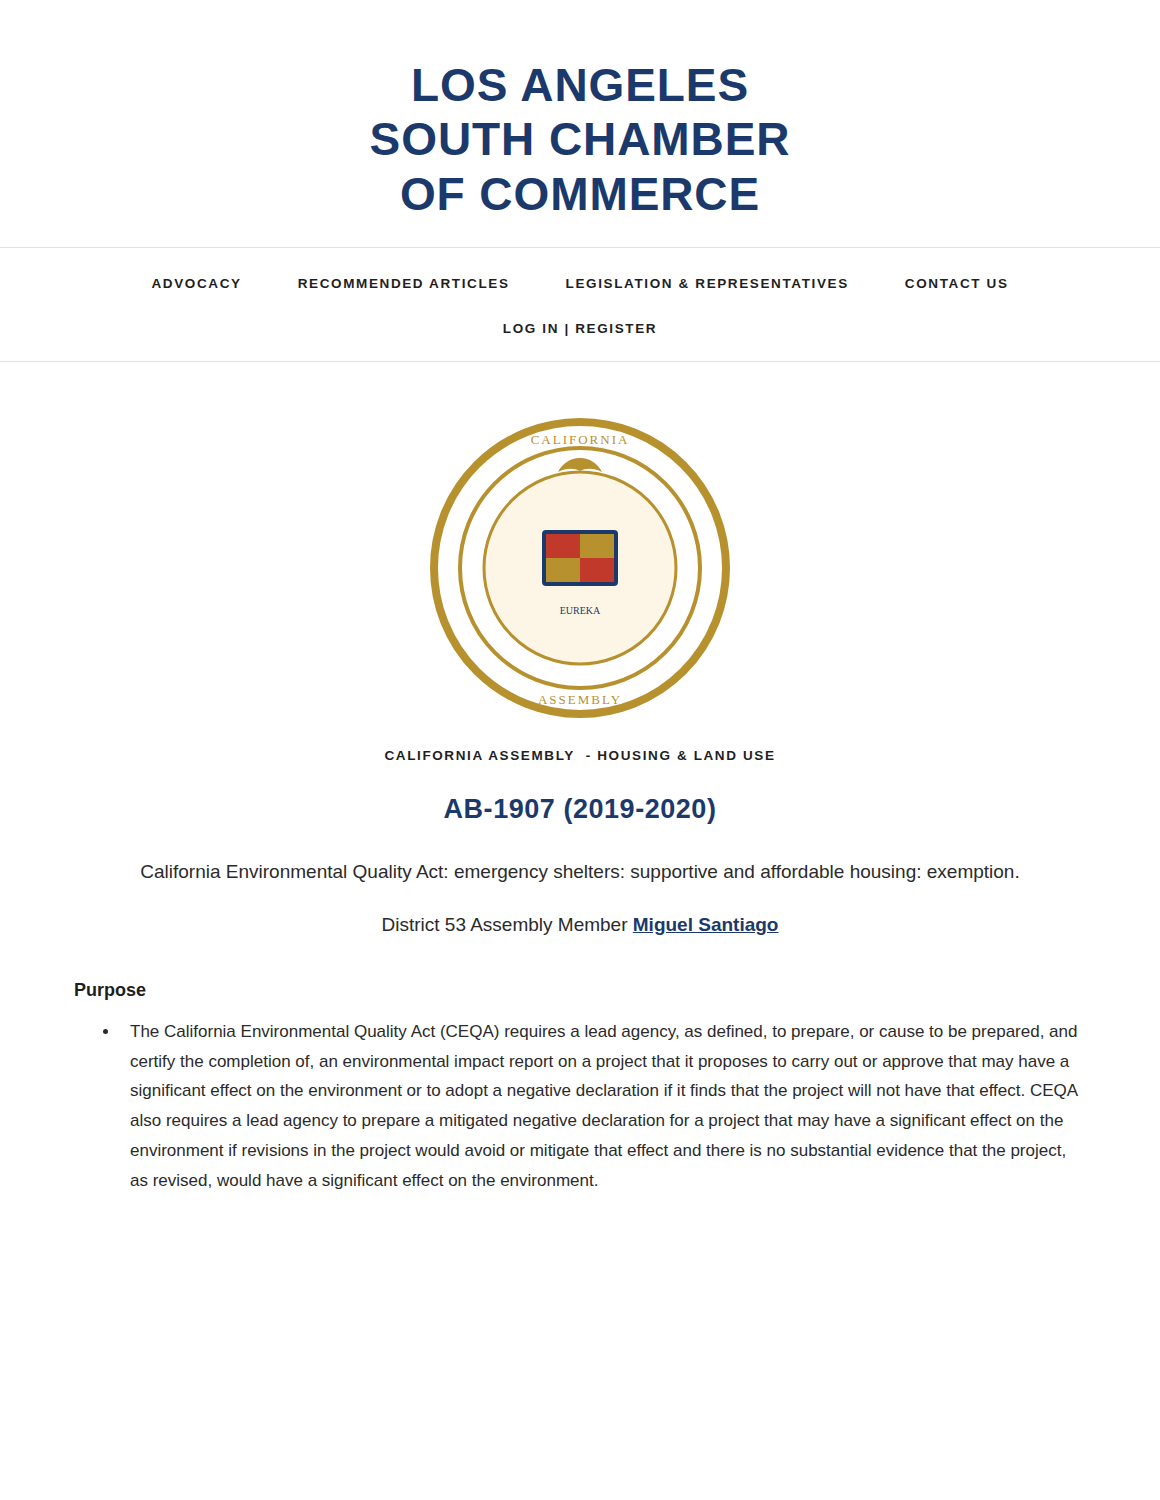Los Angeles
South Chamber
of Commerce
Advocacy
Recommended Articles
Legislation & Representatives
Contact Us
Log In | Register
California Assembly - Housing & Land Use
AB-1907 (2019-2020)
California Environmental Quality Act: emergency shelters: supportive and affordable housing: exemption.
District 53 Assembly Member Miguel Santiago
Purpose
The California Environmental Quality Act (CEQA) requires a lead agency, as defined, to prepare, or cause to be prepared, and certify the completion of, an environmental impact report on a project that it proposes to carry out or approve that may have a significant effect on the environment or to adopt a negative declaration if it finds that the project will not have that effect. CEQA also requires a lead agency to prepare a mitigated negative declaration for a project that may have a significant effect on the environment if revisions in the project would avoid or mitigate that effect and there is no substantial evidence that the project, as revised, would have a significant effect on the environment.